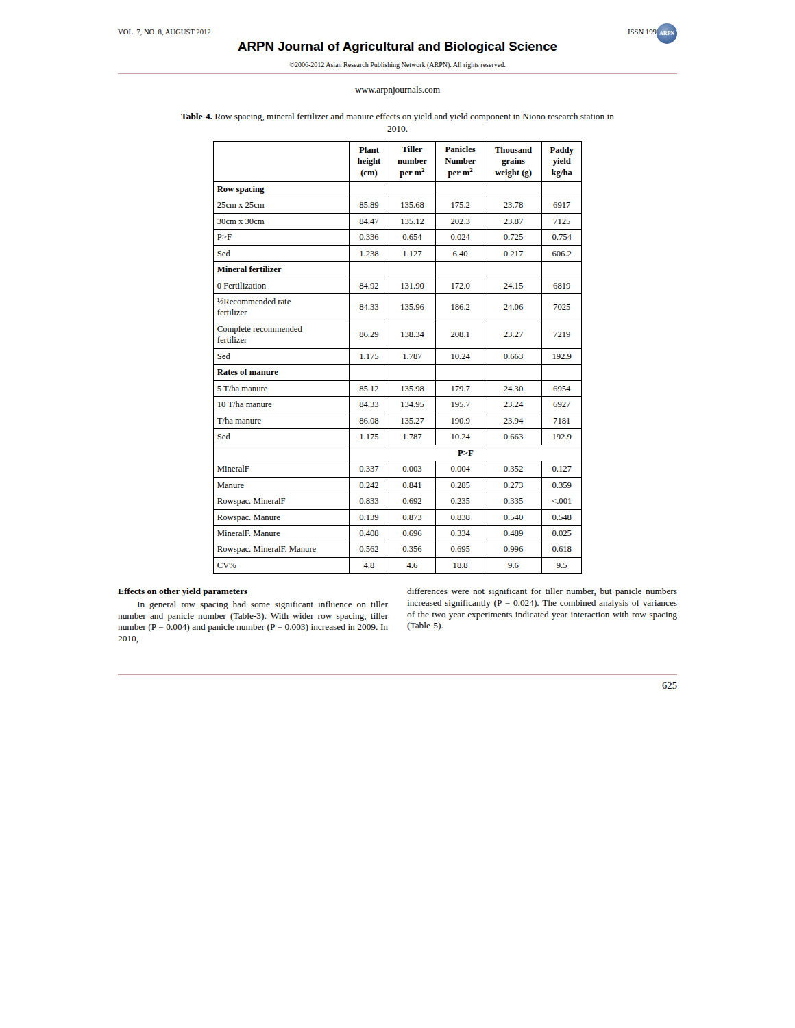VOL. 7, NO. 8, AUGUST 2012 ISSN 1990-6145
ARPN Journal of Agricultural and Biological Science
©2006-2012 Asian Research Publishing Network (ARPN). All rights reserved.
ARPN
www.arpnjournals.com
Table-4. Row spacing, mineral fertilizer and manure effects on yield and yield component in Niono research station in 2010.
| | Plant height (cm) | Tiller number per m 2 | Panicles Number per m 2 | Thousand grains weight (g) | Paddy yield kg/ha |
| --- | --- | --- | --- | --- | --- |
| Row spacing | | | | | |
| 25cm x 25cm | 85.89 | 135.68 | 175.2 | 23.78 | 6917 |
| 30cm x 30cm | 84.47 | 135.12 | 202.3 | 23.87 | 7125 |
| P>F | 0.336 | 0.654 | 0.024 | 0.725 | 0.754 |
| Sed | 1.238 | 1.127 | 6.40 | 0.217 | 606.2 |
| Mineral fertilizer | | | | | |
| 0 Fertilization | 84.92 | 131.90 | 172.0 | 24.15 | 6819 |
| ½Recommended rate fertilizer | 84.33 | 135.96 | 186.2 | 24.06 | 7025 |
| Complete recommended fertilizer | 86.29 | 138.34 | 208.1 | 23.27 | 7219 |
| Sed | 1.175 | 1.787 | 10.24 | 0.663 | 192.9 |
| Rates of manure | | | | | |
| 5 T/ha manure | 85.12 | 135.98 | 179.7 | 24.30 | 6954 |
| 10 T/ha manure | 84.33 | 134.95 | 195.7 | 23.24 | 6927 |
| T/ha manure | 86.08 | 135.27 | 190.9 | 23.94 | 7181 |
| Sed | 1.175 | 1.787 | 10.24 | 0.663 | 192.9 |
| | P>F |
| MineralF | 0.337 | 0.003 | 0.004 | 0.352 | 0.127 |
| Manure | 0.242 | 0.841 | 0.285 | 0.273 | 0.359 |
| Rowspac. MineralF | 0.833 | 0.692 | 0.235 | 0.335 | <.001 |
| Rowspac. Manure | 0.139 | 0.873 | 0.838 | 0.540 | 0.548 |
| MineralF. Manure | 0.408 | 0.696 | 0.334 | 0.489 | 0.025 |
| Rowspac. MineralF. Manure | 0.562 | 0.356 | 0.695 | 0.996 | 0.618 |
| CV% | 4.8 | 4.6 | 18.8 | 9.6 | 9.5 |
Effects on other yield parameters
In general row spacing had some significant influence on tiller number and panicle number (Table-3). With wider row spacing, tiller number (P = 0.004) and panicle number (P = 0.003) increased in 2009. In 2010,
differences were not significant for tiller number, but panicle numbers increased significantly (P = 0.024). The combined analysis of variances of the two year experiments indicated year interaction with row spacing (Table-5).
625